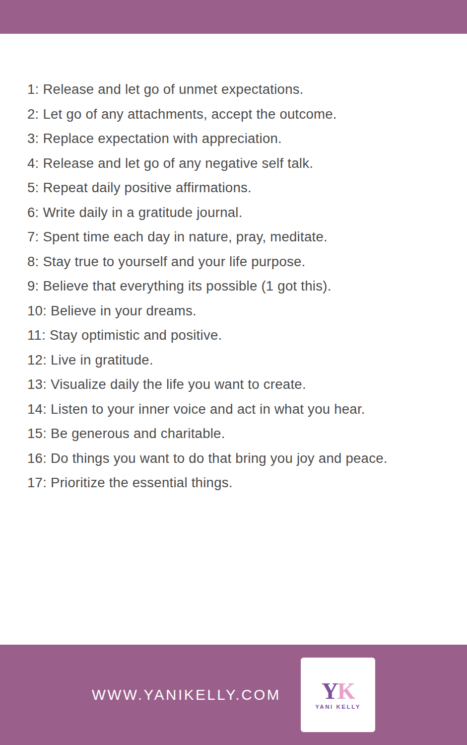Release and let go of unmet expectations.
Let go of any attachments, accept the outcome.
Replace expectation with appreciation.
Release and let go of any negative self talk.
Repeat daily positive affirmations.
Write daily in a gratitude journal.
Spent time each day in nature, pray, meditate.
Stay true to yourself and your life purpose.
Believe that everything its possible (1 got this).
Believe in your dreams.
Stay optimistic and positive.
Live in gratitude.
Visualize daily the life you want to create.
Listen to your inner voice and act in what you hear.
Be generous and charitable.
Do things you want to do that bring you joy and peace.
Prioritize the essential things.
www.yanikelly.com
YK Yani Kelly